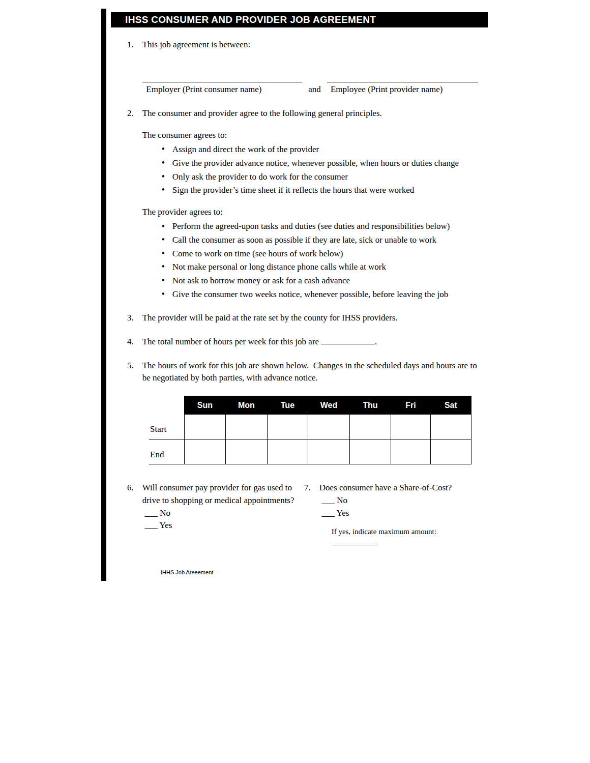IHSS CONSUMER AND PROVIDER JOB AGREEMENT
This job agreement is between:
Employer (Print consumer name)
and
Employee (Print provider name)
The consumer and provider agree to the following general principles.
The consumer agrees to:
Assign and direct the work of the provider
Give the provider advance notice, whenever possible, when hours or duties change
Only ask the provider to do work for the consumer
Sign the provider’s time sheet if it reflects the hours that were worked
The provider agrees to:
Perform the agreed-upon tasks and duties (see duties and responsibilities below)
Call the consumer as soon as possible if they are late, sick or unable to work
Come to work on time (see hours of work below)
Not make personal or long distance phone calls while at work
Not ask to borrow money or ask for a cash advance
Give the consumer two weeks notice, whenever possible, before leaving the job
The provider will be paid at the rate set by the county for IHSS providers.
The total number of hours per week for this job are .
The hours of work for this job are shown below. Changes in the scheduled days and hours are to be negotiated by both parties, with advance notice.
| | Sun | Mon | Tue | Wed | Thu | Fri | Sat |
| --- | --- | --- | --- | --- | --- | --- | --- |
| Start | | | | | | | |
| End | | | | | | | |
Will consumer pay provider for gas used to drive to shopping or medical appointments?
___ No
___ Yes
Does consumer have a Share-of-Cost?
___ No
___ Yes
If yes, indicate maximum amount:
IHHS Job Areeement